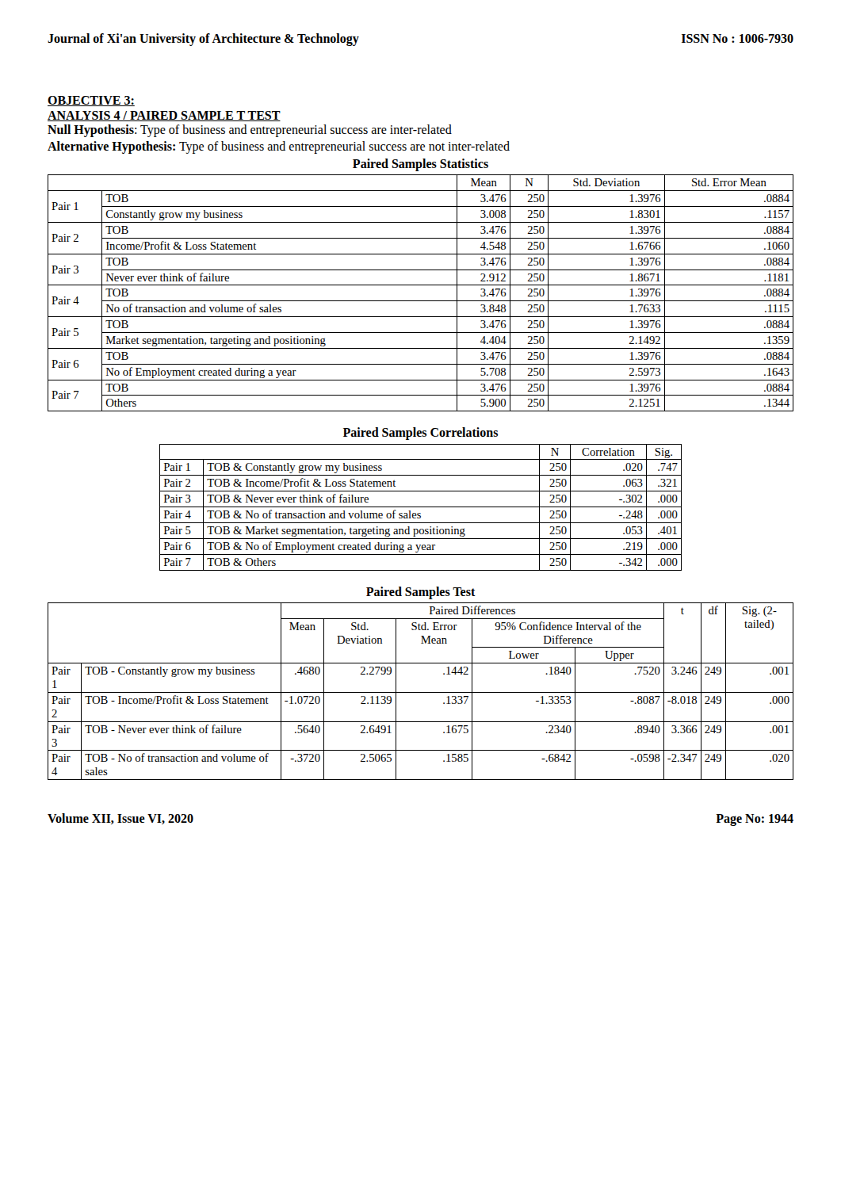Journal of Xi'an University of Architecture & Technology ISSN No : 1006-7930
OBJECTIVE 3:
ANALYSIS 4 / PAIRED SAMPLE T TEST
Null Hypothesis: Type of business and entrepreneurial success are inter-related
Alternative Hypothesis: Type of business and entrepreneurial success are not inter-related
Paired Samples Statistics
| | Mean | N | Std. Deviation | Std. Error Mean |
| --- | --- | --- | --- | --- |
| Pair 1 | TOB | 3.476 | 250 | 1.3976 | .0884 |
| Constantly grow my business | 3.008 | 250 | 1.8301 | .1157 |
| Pair 2 | TOB | 3.476 | 250 | 1.3976 | .0884 |
| Income/Profit & Loss Statement | 4.548 | 250 | 1.6766 | .1060 |
| Pair 3 | TOB | 3.476 | 250 | 1.3976 | .0884 |
| Never ever think of failure | 2.912 | 250 | 1.8671 | .1181 |
| Pair 4 | TOB | 3.476 | 250 | 1.3976 | .0884 |
| No of transaction and volume of sales | 3.848 | 250 | 1.7633 | .1115 |
| Pair 5 | TOB | 3.476 | 250 | 1.3976 | .0884 |
| Market segmentation, targeting and positioning | 4.404 | 250 | 2.1492 | .1359 |
| Pair 6 | TOB | 3.476 | 250 | 1.3976 | .0884 |
| No of Employment created during a year | 5.708 | 250 | 2.5973 | .1643 |
| Pair 7 | TOB | 3.476 | 250 | 1.3976 | .0884 |
| Others | 5.900 | 250 | 2.1251 | .1344 |
Paired Samples Correlations
| | N | Correlation | Sig. |
| --- | --- | --- | --- |
| Pair 1 | TOB & Constantly grow my business | 250 | .020 | .747 |
| Pair 2 | TOB & Income/Profit & Loss Statement | 250 | .063 | .321 |
| Pair 3 | TOB & Never ever think of failure | 250 | -.302 | .000 |
| Pair 4 | TOB & No of transaction and volume of sales | 250 | -.248 | .000 |
| Pair 5 | TOB & Market segmentation, targeting and positioning | 250 | .053 | .401 |
| Pair 6 | TOB & No of Employment created during a year | 250 | .219 | .000 |
| Pair 7 | TOB & Others | 250 | -.342 | .000 |
Paired Samples Test
| | Paired Differences | t | df | Sig. (2-tailed) |
| --- | --- | --- | --- | --- |
| Mean | Std. Deviation | Std. Error Mean | 95% Confidence Interval of the Difference |
| Lower | Upper |
| Pair 1 | TOB - Constantly grow my business | .4680 | 2.2799 | .1442 | .1840 | .7520 | 3.246 | 249 | .001 |
| Pair 2 | TOB - Income/Profit & Loss Statement | -1.0720 | 2.1139 | .1337 | -1.3353 | -.8087 | -8.018 | 249 | .000 |
| Pair 3 | TOB - Never ever think of failure | .5640 | 2.6491 | .1675 | .2340 | .8940 | 3.366 | 249 | .001 |
| Pair 4 | TOB - No of transaction and volume of sales | -.3720 | 2.5065 | .1585 | -.6842 | -.0598 | -2.347 | 249 | .020 |
Volume XII, Issue VI, 2020 Page No: 1944